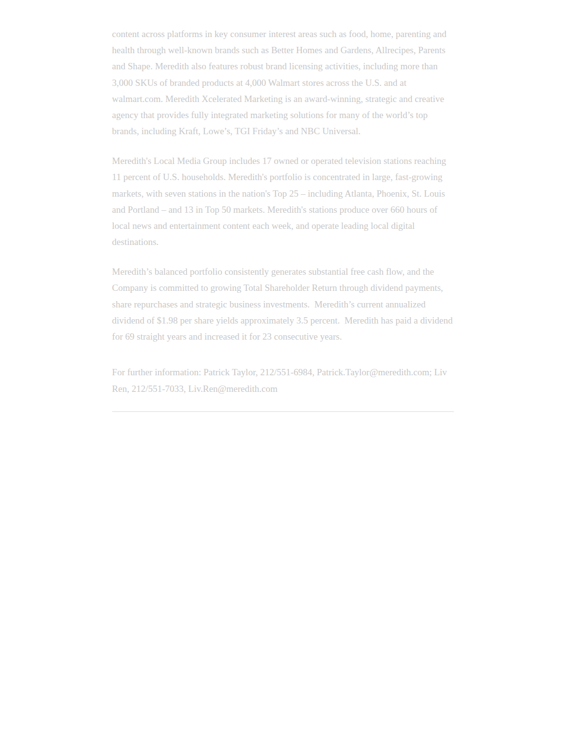content across platforms in key consumer interest areas such as food, home, parenting and health through well-known brands such as Better Homes and Gardens, Allrecipes, Parents and Shape. Meredith also features robust brand licensing activities, including more than 3,000 SKUs of branded products at 4,000 Walmart stores across the U.S. and at walmart.com. Meredith Xcelerated Marketing is an award-winning, strategic and creative agency that provides fully integrated marketing solutions for many of the world’s top brands, including Kraft, Lowe’s, TGI Friday’s and NBC Universal.
Meredith's Local Media Group includes 17 owned or operated television stations reaching 11 percent of U.S. households. Meredith's portfolio is concentrated in large, fast-growing markets, with seven stations in the nation's Top 25 – including Atlanta, Phoenix, St. Louis and Portland – and 13 in Top 50 markets. Meredith's stations produce over 660 hours of local news and entertainment content each week, and operate leading local digital destinations.
Meredith’s balanced portfolio consistently generates substantial free cash flow, and the Company is committed to growing Total Shareholder Return through dividend payments, share repurchases and strategic business investments. Meredith’s current annualized dividend of $1.98 per share yields approximately 3.5 percent. Meredith has paid a dividend for 69 straight years and increased it for 23 consecutive years.
For further information: Patrick Taylor, 212/551-6984, Patrick.Taylor@meredith.com; Liv Ren, 212/551-7033, Liv.Ren@meredith.com